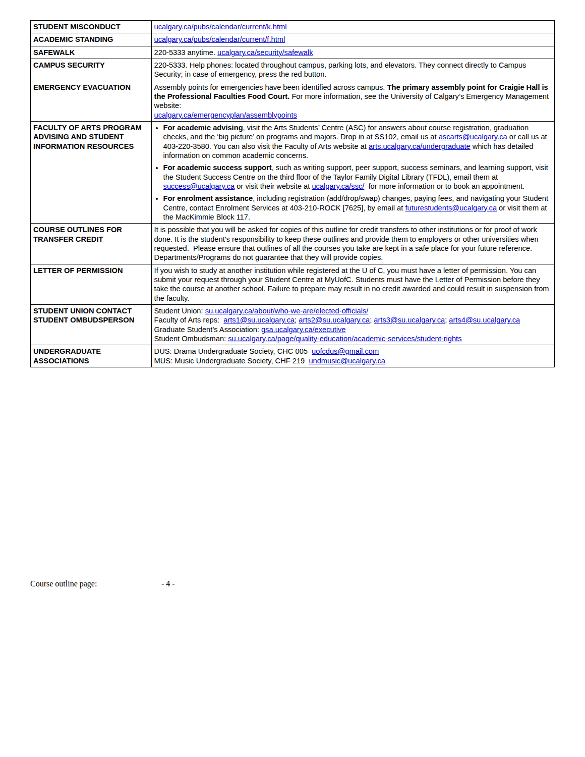| Student Misconduct | ucalgary.ca/pubs/calendar/current/k.html |
| Academic Standing | ucalgary.ca/pubs/calendar/current/f.html |
| Safewalk | 220-5333 anytime. ucalgary.ca/security/safewalk |
| Campus Security | 220-5333. Help phones: located throughout campus, parking lots, and elevators. They connect directly to Campus Security; in case of emergency, press the red button. |
| Emergency Evacuation | Assembly points for emergencies have been identified across campus. The primary assembly point for Craigie Hall is the Professional Faculties Food Court. For more information, see the University of Calgary’s Emergency Management website: ucalgary.ca/emergencyplan/assemblypoints |
| Faculty of Arts Program Advising and Student Information Resources | For academic advising , visit the Arts Students’ Centre (ASC) for answers about course registration, graduation checks, and the ‘big picture’ on programs and majors. Drop in at SS102, email us at ascarts@ucalgary.ca or call us at 403-220-3580. You can also visit the Faculty of Arts website at arts.ucalgary.ca/undergraduate which has detailed information on common academic concerns. For academic success support , such as writing support, peer support, success seminars, and learning support, visit the Student Success Centre on the third floor of the Taylor Family Digital Library (TFDL), email them at success@ucalgary.ca or visit their website at ucalgary.ca/ssc/ for more information or to book an appointment. For enrolment assistance , including registration (add/drop/swap) changes, paying fees, and navigating your Student Centre, contact Enrolment Services at 403-210-ROCK [7625], by email at futurestudents@ucalgary.ca or visit them at the MacKimmie Block 117. |
| Course Outlines for Transfer Credit | It is possible that you will be asked for copies of this outline for credit transfers to other institutions or for proof of work done. It is the student's responsibility to keep these outlines and provide them to employers or other universities when requested. Please ensure that outlines of all the courses you take are kept in a safe place for your future reference. Departments/Programs do not guarantee that they will provide copies. |
| Letter of Permission | If you wish to study at another institution while registered at the U of C, you must have a letter of permission. You can submit your request through your Student Centre at MyUofC. Students must have the Letter of Permission before they take the course at another school. Failure to prepare may result in no credit awarded and could result in suspension from the faculty. |
| Student Union Contact Student Ombudsperson | Student Union: su.ucalgary.ca/about/who-we-are/elected-officials/ Faculty of Arts reps: arts1@su.ucalgary.ca ; arts2@su.ucalgary.ca ; arts3@su.ucalgary.ca ; arts4@su.ucalgary.ca Graduate Student’s Association: gsa.ucalgary.ca/executive Student Ombudsman: su.ucalgary.ca/page/quality-education/academic-services/student-rights |
| Undergraduate Associations | DUS: Drama Undergraduate Society, CHC 005 uofcdus@gmail.com MUS: Music Undergraduate Society, CHF 219 undmusic@ucalgary.ca |
Course outline page:
- 4 -